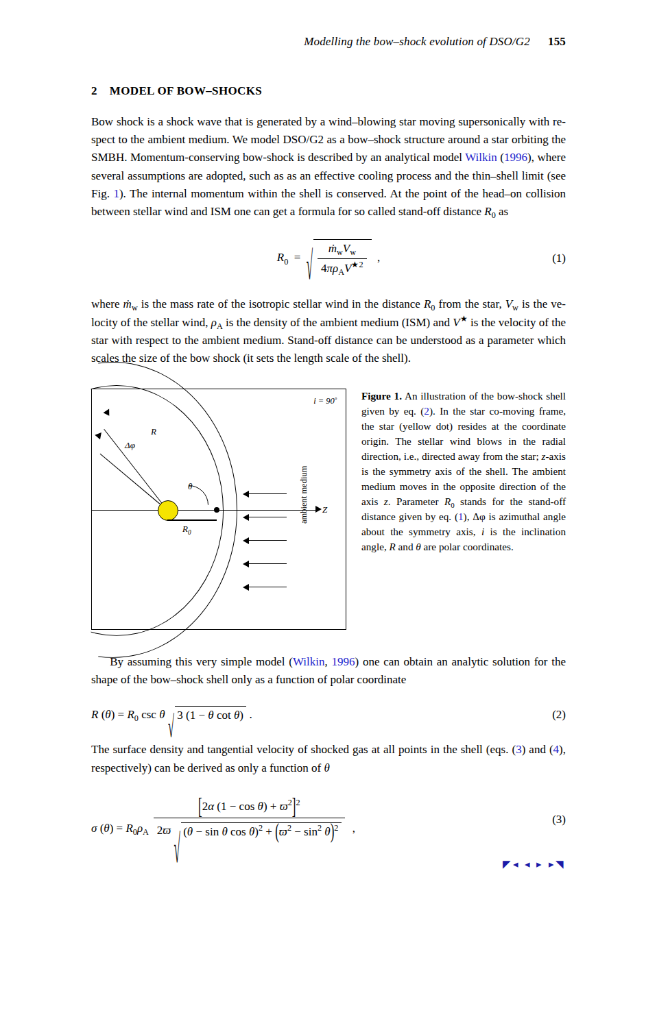Modelling the bow–shock evolution of DSO/G2155
2 MODEL OF BOW–SHOCKS
Bow shock is a shock wave that is generated by a wind–blowing star moving supersonically with respect to the ambient medium. We model DSO/G2 as a bow–shock structure around a star orbiting the SMBH. Momentum-conserving bow-shock is described by an analytical model Wilkin (1996), where several assumptions are adopted, such as as an effective cooling process and the thin–shell limit (see Fig. 1). The internal momentum within the shell is conserved. At the point of the head–on collision between stellar wind and ISM one can get a formula for so called stand-off distance R0 as
R0 = ṁwVw 4πρAV★2 ,
(1)
where ṁw is the mass rate of the isotropic stellar wind in the distance R0 from the star, Vw is the velocity of the stellar wind, ρA is the density of the ambient medium (ISM) and V★ is the velocity of the star with respect to the ambient medium. Stand-off distance can be understood as a parameter which scales the size of the bow shock (it sets the length scale of the shell).
i = 90˚
Z
R
Δφ
θ
R0
ambient medium
Figure 1. An illustration of the bow-shock shell given by eq. (2). In the star co-moving frame, the star (yellow dot) resides at the coordinate origin. The stellar wind blows in the radial direction, i.e., directed away from the star; z-axis is the symmetry axis of the shell. The ambient medium moves in the opposite direction of the axis z. Parameter R0 stands for the stand-off distance given by eq. (1), Δφ is azimuthal angle about the symmetry axis, i is the inclination angle, R and θ are polar coordinates.
By assuming this very simple model (Wilkin, 1996) one can obtain an analytic solution for the shape of the bow–shock shell only as a function of polar coordinate
R (θ) = R0 csc θ 3 (1 − θ cot θ) . (2)
The surface density and tangential velocity of shocked gas at all points in the shell (eqs. (3) and (4), respectively) can be derived as only a function of θ
σ (θ) = R0ρA [2α (1 − cos θ) + ϖ2]2 2ϖ (θ − sin θ cos θ)2 + (ϖ2 − sin2 θ)2 , (3)
◤◂ ◂ ▸ ▸◥